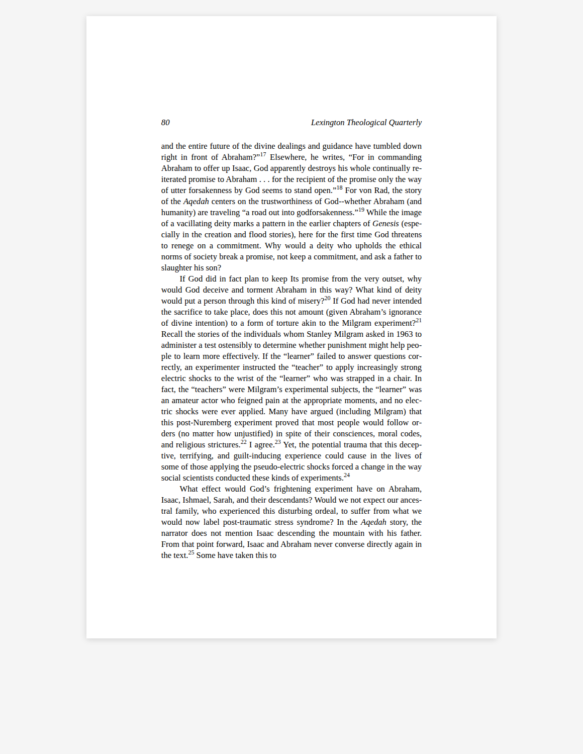80 Lexington Theological Quarterly
and the entire future of the divine dealings and guidance have tumbled down right in front of Abraham?”17 Elsewhere, he writes, “For in commanding Abraham to offer up Isaac, God apparently destroys his whole continually reiterated promise to Abraham . . . for the recipient of the promise only the way of utter forsakenness by God seems to stand open.”18 For von Rad, the story of the Aqedah centers on the trustworthiness of God--whether Abraham (and humanity) are traveling “a road out into godforsakenness.”19 While the image of a vacillating deity marks a pattern in the earlier chapters of Genesis (especially in the creation and flood stories), here for the first time God threatens to renege on a commitment. Why would a deity who upholds the ethical norms of society break a promise, not keep a commitment, and ask a father to slaughter his son?
If God did in fact plan to keep Its promise from the very outset, why would God deceive and torment Abraham in this way? What kind of deity would put a person through this kind of misery?20 If God had never intended the sacrifice to take place, does this not amount (given Abraham’s ignorance of divine intention) to a form of torture akin to the Milgram experiment?21 Recall the stories of the individuals whom Stanley Milgram asked in 1963 to administer a test ostensibly to determine whether punishment might help people to learn more effectively. If the “learner” failed to answer questions correctly, an experimenter instructed the “teacher” to apply increasingly strong electric shocks to the wrist of the “learner” who was strapped in a chair. In fact, the “teachers” were Milgram’s experimental subjects, the “learner” was an amateur actor who feigned pain at the appropriate moments, and no electric shocks were ever applied. Many have argued (including Milgram) that this post-Nuremberg experiment proved that most people would follow orders (no matter how unjustified) in spite of their consciences, moral codes, and religious strictures.22 I agree.23 Yet, the potential trauma that this deceptive, terrifying, and guilt-inducing experience could cause in the lives of some of those applying the pseudo-electric shocks forced a change in the way social scientists conducted these kinds of experiments.24
What effect would God’s frightening experiment have on Abraham, Isaac, Ishmael, Sarah, and their descendants? Would we not expect our ancestral family, who experienced this disturbing ordeal, to suffer from what we would now label post-traumatic stress syndrome? In the Aqedah story, the narrator does not mention Isaac descending the mountain with his father. From that point forward, Isaac and Abraham never converse directly again in the text.25 Some have taken this to